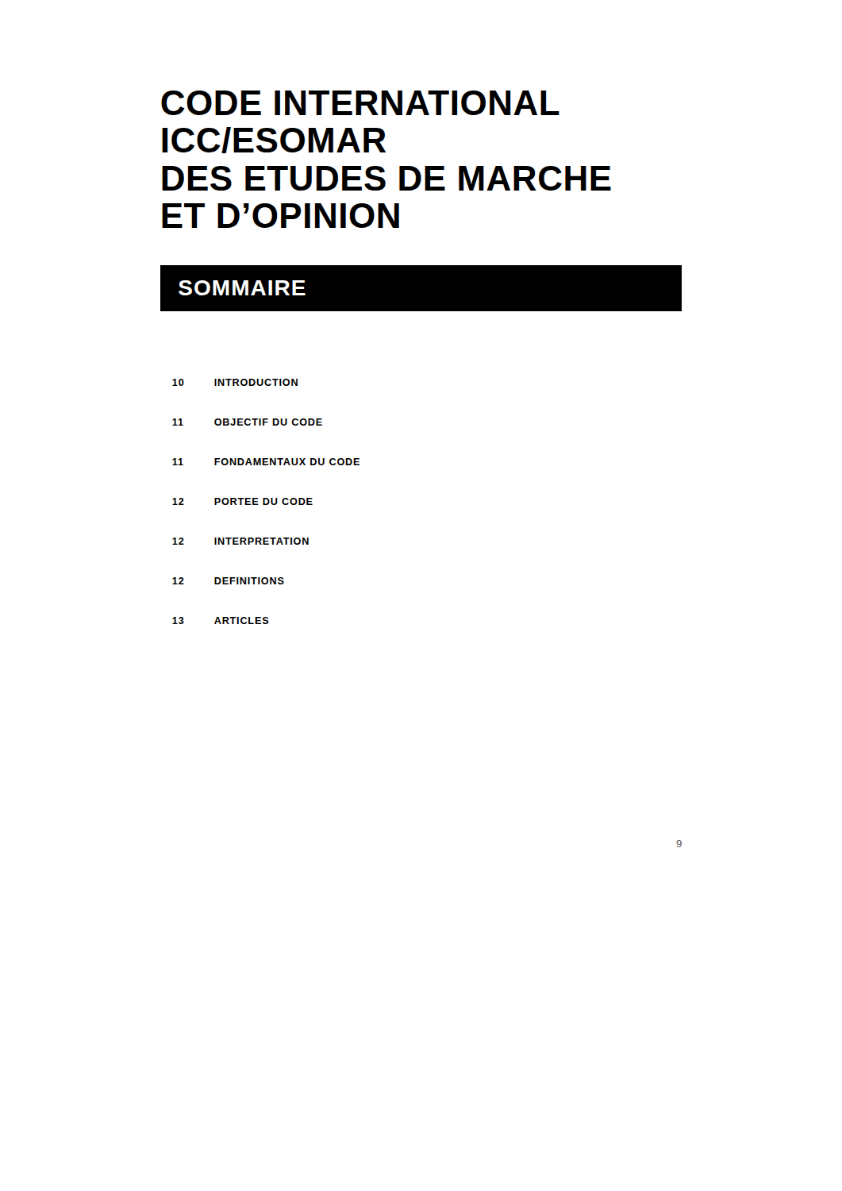Code International
ICC/ESOMAR
des Etudes de Marche
et d’Opinion
Sommaire
10 Introduction
11 Objectif du Code
11 Fondamentaux du Code
12 Portee du Code
12 Interpretation
12 Definitions
13 Articles
9